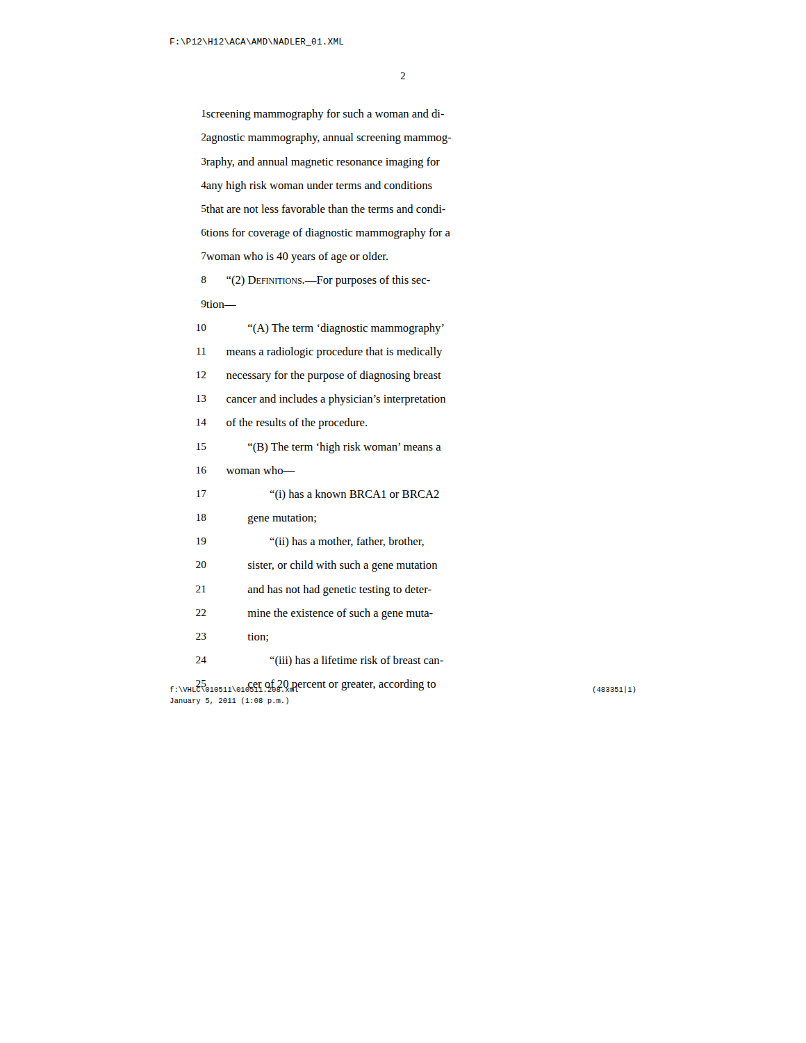F:\P12\H12\ACA\AMD\NADLER_01.XML
2
| 1 | screening mammography for such a woman and di- |
| 2 | agnostic mammography, annual screening mammog- |
| 3 | raphy, and annual magnetic resonance imaging for |
| 4 | any high risk woman under terms and conditions |
| 5 | that are not less favorable than the terms and condi- |
| 6 | tions for coverage of diagnostic mammography for a |
| 7 | woman who is 40 years of age or older. |
| 8 | “(2) Definitions. —For purposes of this sec- |
| 9 | tion— |
| 10 | “(A) The term ‘diagnostic mammography’ |
| 11 | means a radiologic procedure that is medically |
| 12 | necessary for the purpose of diagnosing breast |
| 13 | cancer and includes a physician’s interpretation |
| 14 | of the results of the procedure. |
| 15 | “(B) The term ‘high risk woman’ means a |
| 16 | woman who— |
| 17 | “(i) has a known BRCA1 or BRCA2 |
| 18 | gene mutation; |
| 19 | “(ii) has a mother, father, brother, |
| 20 | sister, or child with such a gene mutation |
| 21 | and has not had genetic testing to deter- |
| 22 | mine the existence of such a gene muta- |
| 23 | tion; |
| 24 | “(iii) has a lifetime risk of breast can- |
| 25 | cer of 20 percent or greater, according to |
(483351|1) f:\VHLC\010511\010511.208.xml
January 5, 2011 (1:08 p.m.)